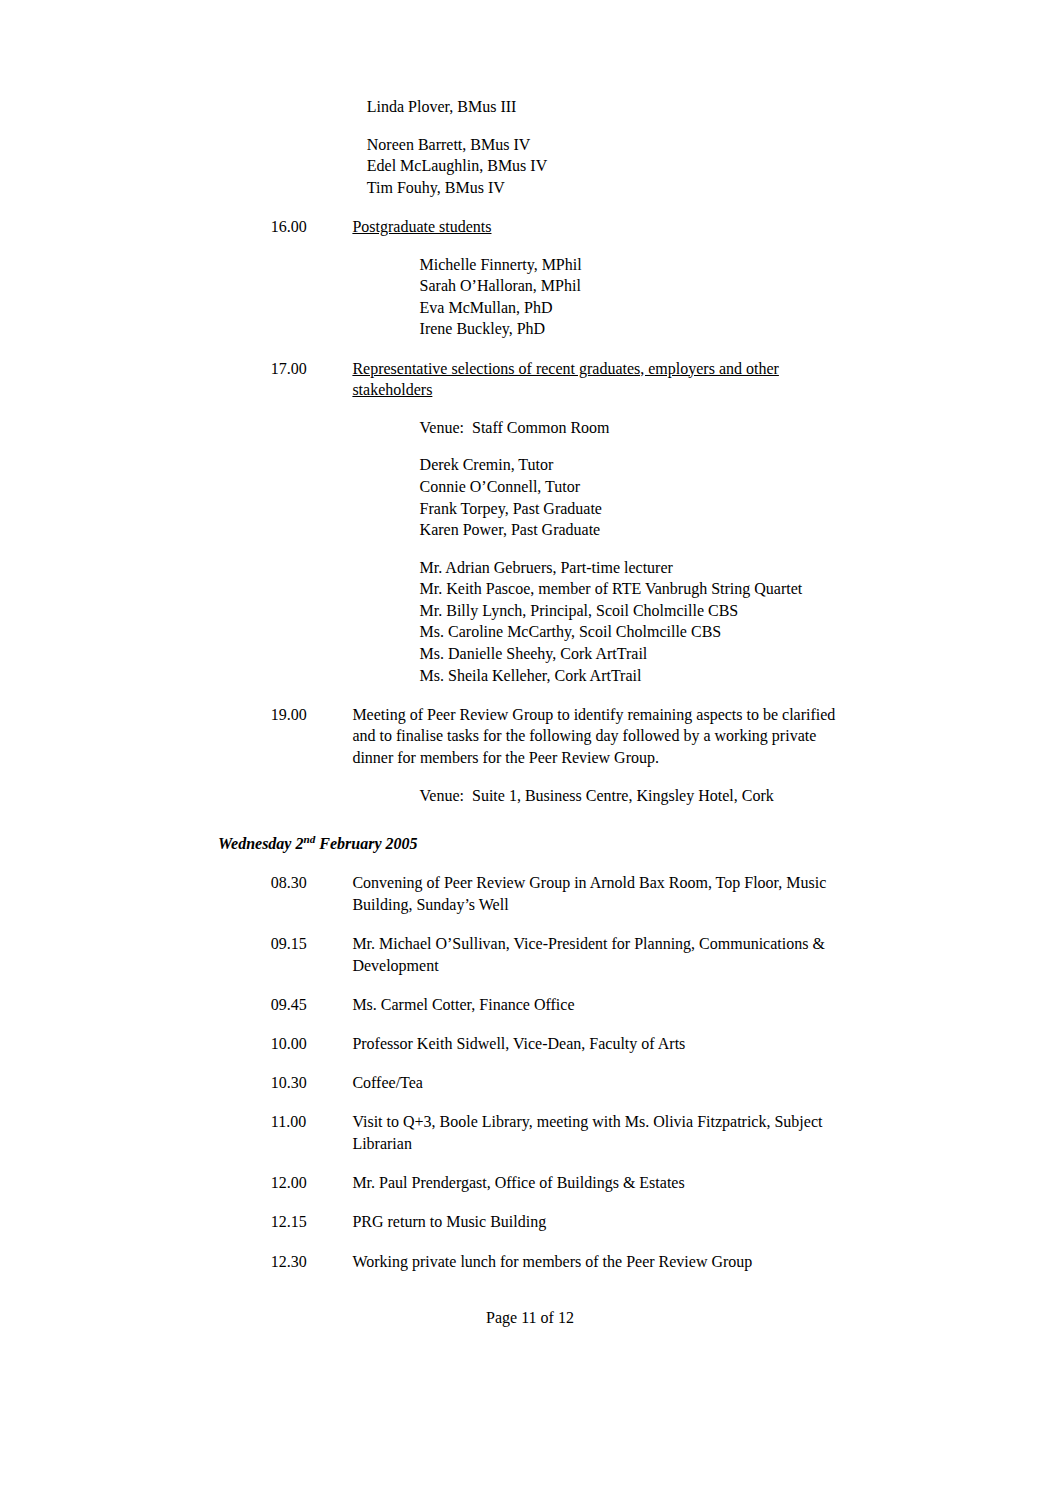Linda Plover, BMus III
Noreen Barrett, BMus IV
Edel McLaughlin, BMus IV
Tim Fouhy, BMus IV
16.00
Postgraduate students
Michelle Finnerty, MPhil
Sarah O’Halloran, MPhil
Eva McMullan, PhD
Irene Buckley, PhD
17.00
Representative selections of recent graduates, employers and other stakeholders
Venue: Staff Common Room
Derek Cremin, Tutor
Connie O’Connell, Tutor
Frank Torpey, Past Graduate
Karen Power, Past Graduate
Mr. Adrian Gebruers, Part-time lecturer
Mr. Keith Pascoe, member of RTE Vanbrugh String Quartet
Mr. Billy Lynch, Principal, Scoil Cholmcille CBS
Ms. Caroline McCarthy, Scoil Cholmcille CBS
Ms. Danielle Sheehy, Cork ArtTrail
Ms. Sheila Kelleher, Cork ArtTrail
19.00
Meeting of Peer Review Group to identify remaining aspects to be clarified and to finalise tasks for the following day followed by a working private dinner for members for the Peer Review Group.
Venue: Suite 1, Business Centre, Kingsley Hotel, Cork
Wednesday 2nd February 2005
08.30
Convening of Peer Review Group in Arnold Bax Room, Top Floor, Music Building, Sunday’s Well
09.15
Mr. Michael O’Sullivan, Vice-President for Planning, Communications & Development
09.45
Ms. Carmel Cotter, Finance Office
10.00
Professor Keith Sidwell, Vice-Dean, Faculty of Arts
10.30
Coffee/Tea
11.00
Visit to Q+3, Boole Library, meeting with Ms. Olivia Fitzpatrick, Subject Librarian
12.00
Mr. Paul Prendergast, Office of Buildings & Estates
12.15
PRG return to Music Building
12.30
Working private lunch for members of the Peer Review Group
Page 11 of 12